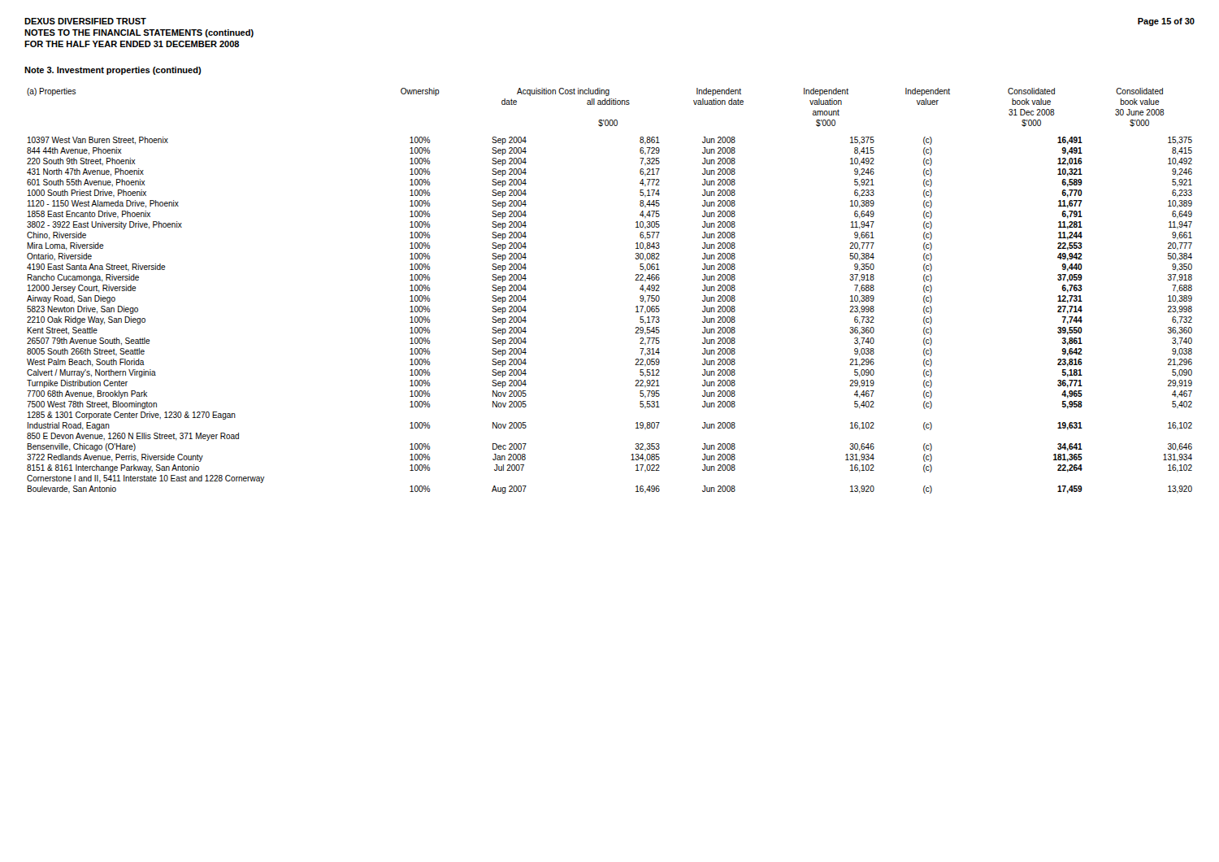Page 15 of 30
DEXUS DIVERSIFIED TRUST
NOTES TO THE FINANCIAL STATEMENTS (continued)
FOR THE HALF YEAR ENDED 31 DECEMBER 2008
Note 3. Investment properties (continued)
| (a) Properties | Ownership | Acquisition Cost including | Independent | Independent | Independent | Consolidated | Consolidated |
| --- | --- | --- | --- | --- | --- | --- | --- |
| | | date | all additions | valuation date | valuation | valuer | book value | book value |
| | | | | | amount | | 31 Dec 2008 | 30 June 2008 |
| | | | $'000 | | $'000 | | $'000 | $'000 |
| 10397 West Van Buren Street, Phoenix | 100% | Sep 2004 | 8,861 | Jun 2008 | 15,375 | (c) | 16,491 | 15,375 |
| 844 44th Avenue, Phoenix | 100% | Sep 2004 | 6,729 | Jun 2008 | 8,415 | (c) | 9,491 | 8,415 |
| 220 South 9th Street, Phoenix | 100% | Sep 2004 | 7,325 | Jun 2008 | 10,492 | (c) | 12,016 | 10,492 |
| 431 North 47th Avenue, Phoenix | 100% | Sep 2004 | 6,217 | Jun 2008 | 9,246 | (c) | 10,321 | 9,246 |
| 601 South 55th Avenue, Phoenix | 100% | Sep 2004 | 4,772 | Jun 2008 | 5,921 | (c) | 6,589 | 5,921 |
| 1000 South Priest Drive, Phoenix | 100% | Sep 2004 | 5,174 | Jun 2008 | 6,233 | (c) | 6,770 | 6,233 |
| 1120 - 1150 West Alameda Drive, Phoenix | 100% | Sep 2004 | 8,445 | Jun 2008 | 10,389 | (c) | 11,677 | 10,389 |
| 1858 East Encanto Drive, Phoenix | 100% | Sep 2004 | 4,475 | Jun 2008 | 6,649 | (c) | 6,791 | 6,649 |
| 3802 - 3922 East University Drive, Phoenix | 100% | Sep 2004 | 10,305 | Jun 2008 | 11,947 | (c) | 11,281 | 11,947 |
| Chino, Riverside | 100% | Sep 2004 | 6,577 | Jun 2008 | 9,661 | (c) | 11,244 | 9,661 |
| Mira Loma, Riverside | 100% | Sep 2004 | 10,843 | Jun 2008 | 20,777 | (c) | 22,553 | 20,777 |
| Ontario, Riverside | 100% | Sep 2004 | 30,082 | Jun 2008 | 50,384 | (c) | 49,942 | 50,384 |
| 4190 East Santa Ana Street, Riverside | 100% | Sep 2004 | 5,061 | Jun 2008 | 9,350 | (c) | 9,440 | 9,350 |
| Rancho Cucamonga, Riverside | 100% | Sep 2004 | 22,466 | Jun 2008 | 37,918 | (c) | 37,059 | 37,918 |
| 12000 Jersey Court, Riverside | 100% | Sep 2004 | 4,492 | Jun 2008 | 7,688 | (c) | 6,763 | 7,688 |
| Airway Road, San Diego | 100% | Sep 2004 | 9,750 | Jun 2008 | 10,389 | (c) | 12,731 | 10,389 |
| 5823 Newton Drive, San Diego | 100% | Sep 2004 | 17,065 | Jun 2008 | 23,998 | (c) | 27,714 | 23,998 |
| 2210 Oak Ridge Way, San Diego | 100% | Sep 2004 | 5,173 | Jun 2008 | 6,732 | (c) | 7,744 | 6,732 |
| Kent Street, Seattle | 100% | Sep 2004 | 29,545 | Jun 2008 | 36,360 | (c) | 39,550 | 36,360 |
| 26507 79th Avenue South, Seattle | 100% | Sep 2004 | 2,775 | Jun 2008 | 3,740 | (c) | 3,861 | 3,740 |
| 8005 South 266th Street, Seattle | 100% | Sep 2004 | 7,314 | Jun 2008 | 9,038 | (c) | 9,642 | 9,038 |
| West Palm Beach, South Florida | 100% | Sep 2004 | 22,059 | Jun 2008 | 21,296 | (c) | 23,816 | 21,296 |
| Calvert / Murray's, Northern Virginia | 100% | Sep 2004 | 5,512 | Jun 2008 | 5,090 | (c) | 5,181 | 5,090 |
| Turnpike Distribution Center | 100% | Sep 2004 | 22,921 | Jun 2008 | 29,919 | (c) | 36,771 | 29,919 |
| 7700 68th Avenue, Brooklyn Park | 100% | Nov 2005 | 5,795 | Jun 2008 | 4,467 | (c) | 4,965 | 4,467 |
| 7500 West 78th Street, Bloomington | 100% | Nov 2005 | 5,531 | Jun 2008 | 5,402 | (c) | 5,958 | 5,402 |
| 1285 & 1301 Corporate Center Drive, 1230 & 1270 Eagan | | | | | | | | |
| Industrial Road, Eagan | 100% | Nov 2005 | 19,807 | Jun 2008 | 16,102 | (c) | 19,631 | 16,102 |
| 850 E Devon Avenue, 1260 N Ellis Street, 371 Meyer Road | | | | | | | | |
| Bensenville, Chicago (O'Hare) | 100% | Dec 2007 | 32,353 | Jun 2008 | 30,646 | (c) | 34,641 | 30,646 |
| 3722 Redlands Avenue, Perris, Riverside County | 100% | Jan 2008 | 134,085 | Jun 2008 | 131,934 | (c) | 181,365 | 131,934 |
| 8151 & 8161 Interchange Parkway, San Antonio | 100% | Jul 2007 | 17,022 | Jun 2008 | 16,102 | (c) | 22,264 | 16,102 |
| Cornerstone I and II, 5411 Interstate 10 East and 1228 Cornerway | | | | | | | | |
| Boulevarde, San Antonio | 100% | Aug 2007 | 16,496 | Jun 2008 | 13,920 | (c) | 17,459 | 13,920 |